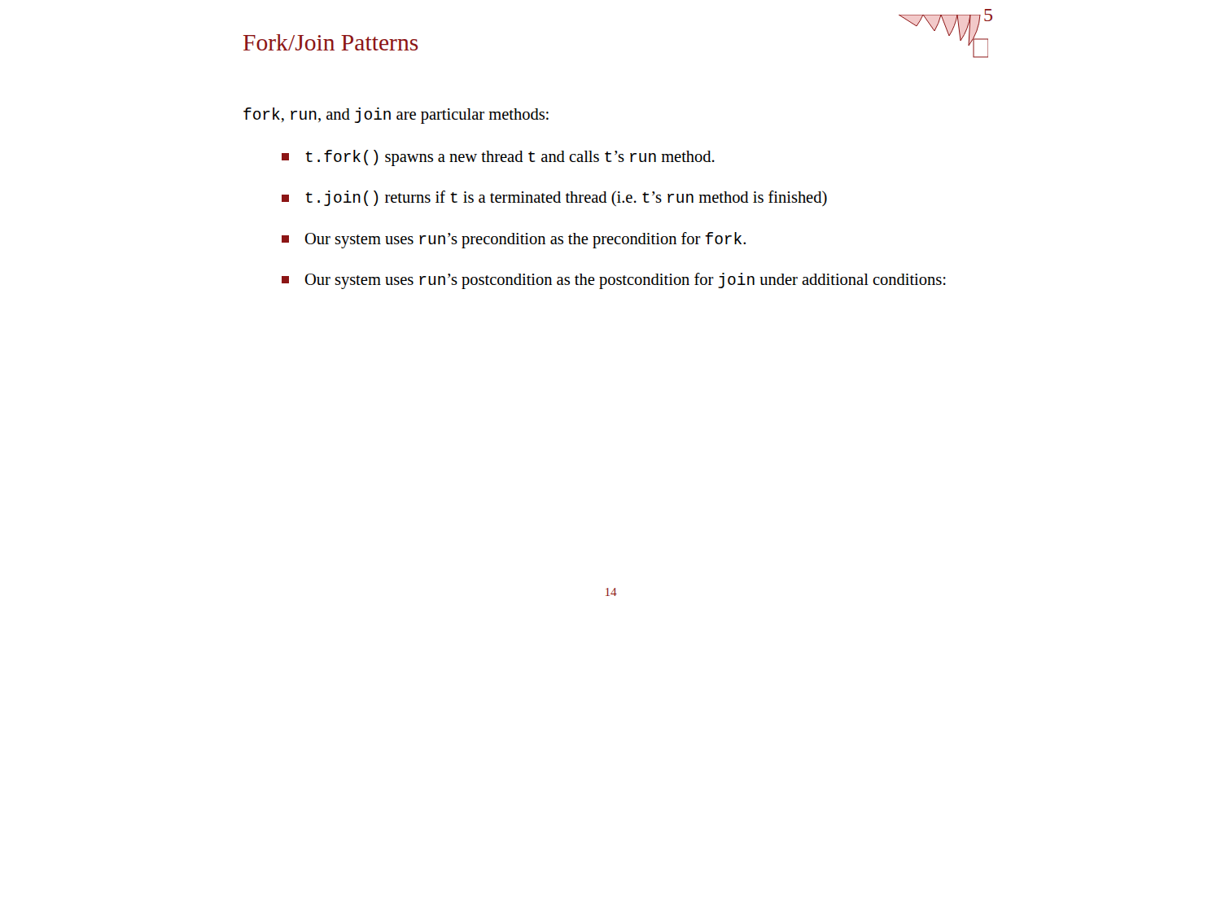5
Fork/Join Patterns
fork, run, and join are particular methods:
t.fork() spawns a new thread t and calls t’s run method.
t.join() returns if t is a terminated thread (i.e. t’s run method is finished)
Our system uses run’s precondition as the precondition for fork.
Our system uses run’s postcondition as the postcondition for join under additional conditions:
14